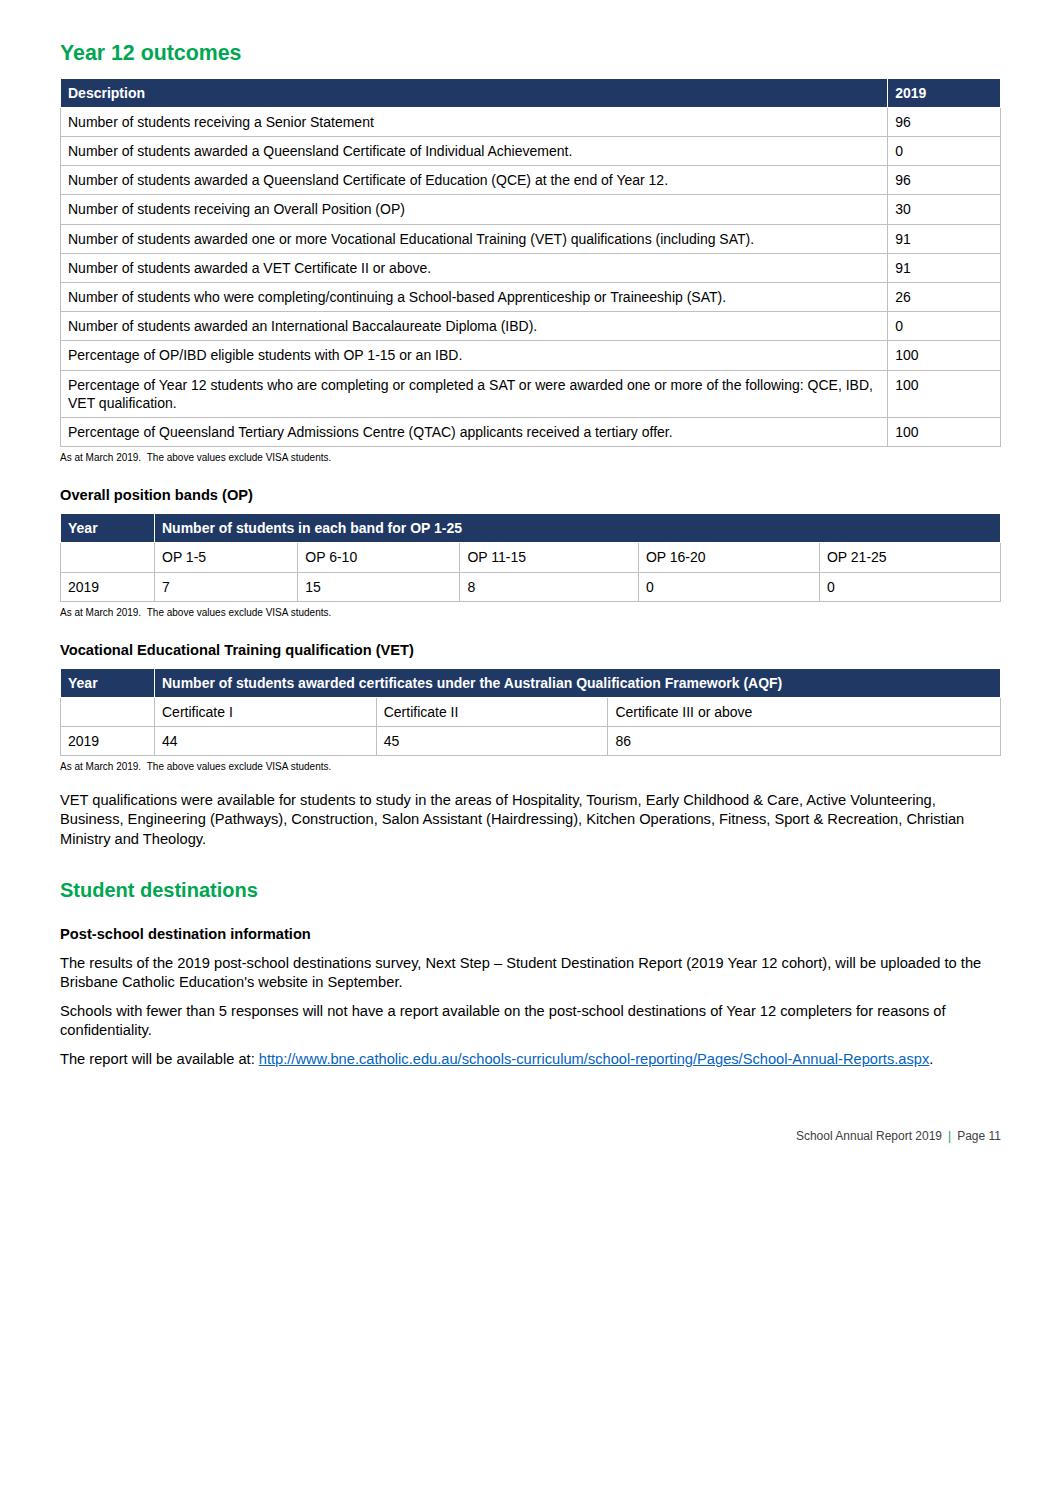Year 12 outcomes
| Description | 2019 |
| --- | --- |
| Number of students receiving a Senior Statement | 96 |
| Number of students awarded a Queensland Certificate of Individual Achievement. | 0 |
| Number of students awarded a Queensland Certificate of Education (QCE) at the end of Year 12. | 96 |
| Number of students receiving an Overall Position (OP) | 30 |
| Number of students awarded one or more Vocational Educational Training (VET) qualifications (including SAT). | 91 |
| Number of students awarded a VET Certificate II or above. | 91 |
| Number of students who were completing/continuing a School-based Apprenticeship or Traineeship (SAT). | 26 |
| Number of students awarded an International Baccalaureate Diploma (IBD). | 0 |
| Percentage of OP/IBD eligible students with OP 1-15 or an IBD. | 100 |
| Percentage of Year 12 students who are completing or completed a SAT or were awarded one or more of the following: QCE, IBD, VET qualification. | 100 |
| Percentage of Queensland Tertiary Admissions Centre (QTAC) applicants received a tertiary offer. | 100 |
As at March 2019. The above values exclude VISA students.
Overall position bands (OP)
| Year | Number of students in each band for OP 1-25 |
| --- | --- |
| | OP 1-5 | OP 6-10 | OP 11-15 | OP 16-20 | OP 21-25 |
| 2019 | 7 | 15 | 8 | 0 | 0 |
As at March 2019. The above values exclude VISA students.
Vocational Educational Training qualification (VET)
| Year | Number of students awarded certificates under the Australian Qualification Framework (AQF) |
| --- | --- |
| | Certificate I | Certificate II | Certificate III or above |
| 2019 | 44 | 45 | 86 |
As at March 2019. The above values exclude VISA students.
VET qualifications were available for students to study in the areas of Hospitality, Tourism, Early Childhood & Care, Active Volunteering, Business, Engineering (Pathways), Construction, Salon Assistant (Hairdressing), Kitchen Operations, Fitness, Sport & Recreation, Christian Ministry and Theology.
Student destinations
Post-school destination information
The results of the 2019 post-school destinations survey, Next Step – Student Destination Report (2019 Year 12 cohort), will be uploaded to the Brisbane Catholic Education's website in September.
Schools with fewer than 5 responses will not have a report available on the post-school destinations of Year 12 completers for reasons of confidentiality.
The report will be available at: http://www.bne.catholic.edu.au/schools-curriculum/school-reporting/Pages/School-Annual-Reports.aspx.
School Annual Report 2019|Page 11